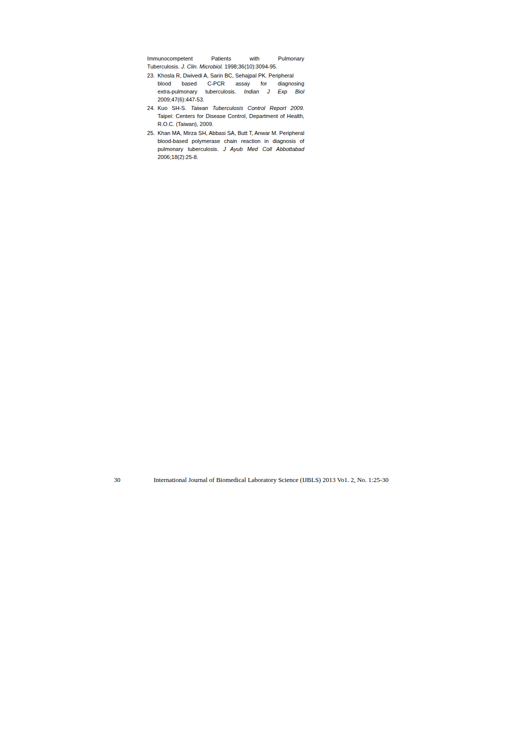Immunocompetent Patients with Pulmonary Tuberculosis. J. Clin. Microbiol. 1998;36(10):3094-95.
23. Khosla R, Dwivedi A, Sarin BC, Sehajpal PK. Peripheral blood based C-PCR assay for diagnosing extra-pulmonary tuberculosis. Indian J Exp Biol 2009;47(6):447-53.
24. Kuo SH-S. Taiwan Tuberculosis Control Report 2009. Taipei: Centers for Disease Control, Department of Health, R.O.C. (Taiwan), 2009.
25. Khan MA, Mirza SH, Abbasi SA, Butt T, Anwar M. Peripheral blood-based polymerase chain reaction in diagnosis of pulmonary tuberculosis. J Ayub Med Coll Abbottabad 2006;18(2):25-8.
30
International Journal of Biomedical Laboratory Science (IJBLS) 2013 Vo1. 2, No. 1:25-30